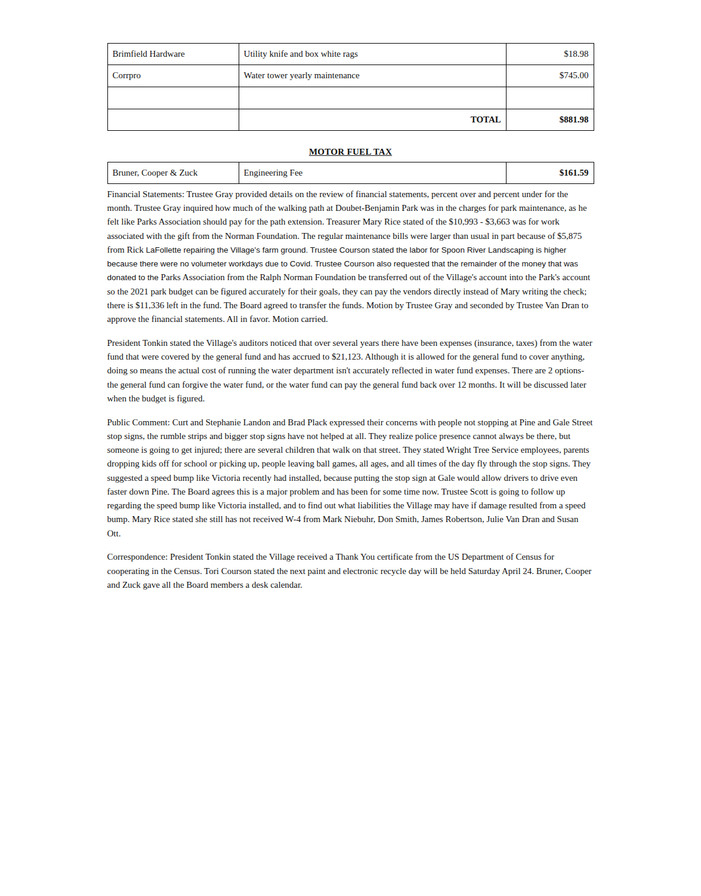| Brimfield Hardware | Utility knife and box white rags | $18.98 |
| Corrpro | Water tower yearly maintenance | $745.00 |
| | TOTAL | $881.98 |
MOTOR FUEL TAX
| Bruner, Cooper & Zuck | Engineering Fee | $161.59 |
Financial Statements: Trustee Gray provided details on the review of financial statements, percent over and percent under for the month. Trustee Gray inquired how much of the walking path at Doubet-Benjamin Park was in the charges for park maintenance, as he felt like Parks Association should pay for the path extension. Treasurer Mary Rice stated of the $10,993 - $3,663 was for work associated with the gift from the Norman Foundation. The regular maintenance bills were larger than usual in part because of $5,875 from Rick LaFollette repairing the Village's farm ground. Trustee Courson stated the labor for Spoon River Landscaping is higher because there were no volumeter workdays due to Covid. Trustee Courson also requested that the remainder of the money that was donated to the Parks Association from the Ralph Norman Foundation be transferred out of the Village's account into the Park's account so the 2021 park budget can be figured accurately for their goals, they can pay the vendors directly instead of Mary writing the check; there is $11,336 left in the fund. The Board agreed to transfer the funds. Motion by Trustee Gray and seconded by Trustee Van Dran to approve the financial statements. All in favor. Motion carried.
President Tonkin stated the Village's auditors noticed that over several years there have been expenses (insurance, taxes) from the water fund that were covered by the general fund and has accrued to $21,123. Although it is allowed for the general fund to cover anything, doing so means the actual cost of running the water department isn't accurately reflected in water fund expenses. There are 2 options-the general fund can forgive the water fund, or the water fund can pay the general fund back over 12 months. It will be discussed later when the budget is figured.
Public Comment: Curt and Stephanie Landon and Brad Plack expressed their concerns with people not stopping at Pine and Gale Street stop signs, the rumble strips and bigger stop signs have not helped at all. They realize police presence cannot always be there, but someone is going to get injured; there are several children that walk on that street. They stated Wright Tree Service employees, parents dropping kids off for school or picking up, people leaving ball games, all ages, and all times of the day fly through the stop signs. They suggested a speed bump like Victoria recently had installed, because putting the stop sign at Gale would allow drivers to drive even faster down Pine. The Board agrees this is a major problem and has been for some time now. Trustee Scott is going to follow up regarding the speed bump like Victoria installed, and to find out what liabilities the Village may have if damage resulted from a speed bump. Mary Rice stated she still has not received W-4 from Mark Niebuhr, Don Smith, James Robertson, Julie Van Dran and Susan Ott.
Correspondence: President Tonkin stated the Village received a Thank You certificate from the US Department of Census for cooperating in the Census. Tori Courson stated the next paint and electronic recycle day will be held Saturday April 24. Bruner, Cooper and Zuck gave all the Board members a desk calendar.